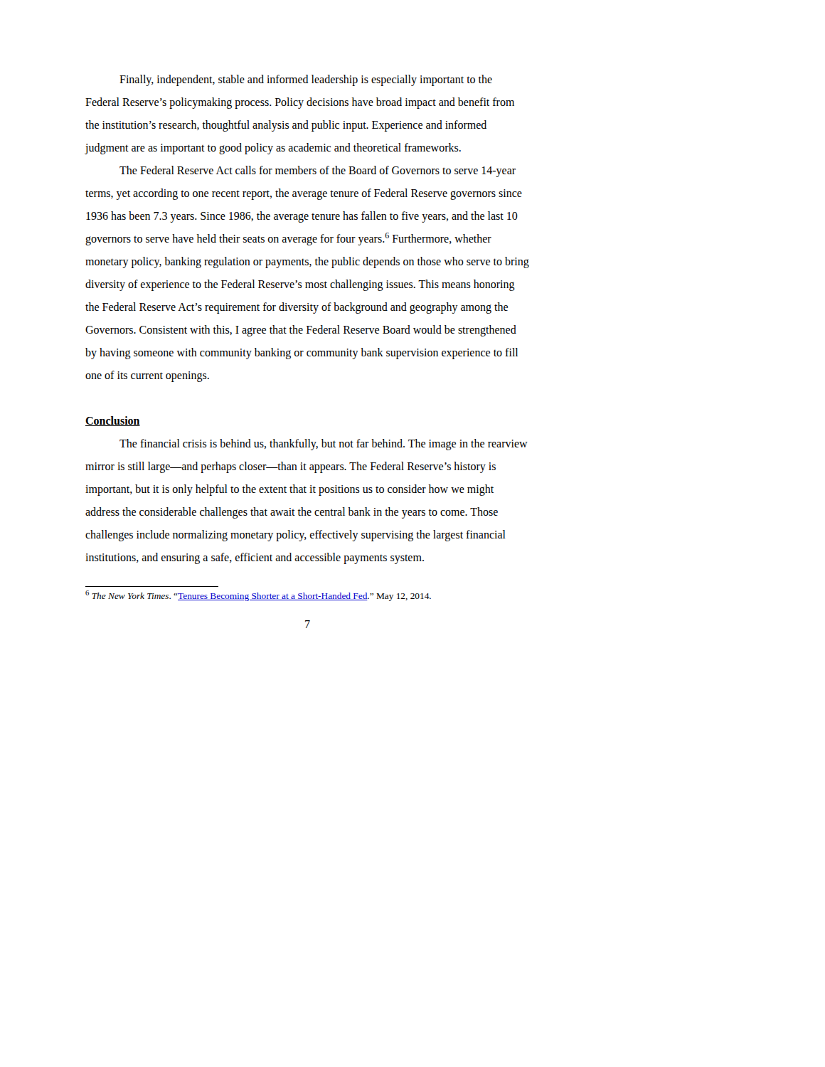Finally, independent, stable and informed leadership is especially important to the Federal Reserve’s policymaking process. Policy decisions have broad impact and benefit from the institution’s research, thoughtful analysis and public input. Experience and informed judgment are as important to good policy as academic and theoretical frameworks.
The Federal Reserve Act calls for members of the Board of Governors to serve 14-year terms, yet according to one recent report, the average tenure of Federal Reserve governors since 1936 has been 7.3 years. Since 1986, the average tenure has fallen to five years, and the last 10 governors to serve have held their seats on average for four years.6 Furthermore, whether monetary policy, banking regulation or payments, the public depends on those who serve to bring diversity of experience to the Federal Reserve’s most challenging issues. This means honoring the Federal Reserve Act’s requirement for diversity of background and geography among the Governors. Consistent with this, I agree that the Federal Reserve Board would be strengthened by having someone with community banking or community bank supervision experience to fill one of its current openings.
Conclusion
The financial crisis is behind us, thankfully, but not far behind. The image in the rearview mirror is still large—and perhaps closer—than it appears. The Federal Reserve’s history is important, but it is only helpful to the extent that it positions us to consider how we might address the considerable challenges that await the central bank in the years to come. Those challenges include normalizing monetary policy, effectively supervising the largest financial institutions, and ensuring a safe, efficient and accessible payments system.
6 The New York Times. “Tenures Becoming Shorter at a Short-Handed Fed.” May 12, 2014.
7